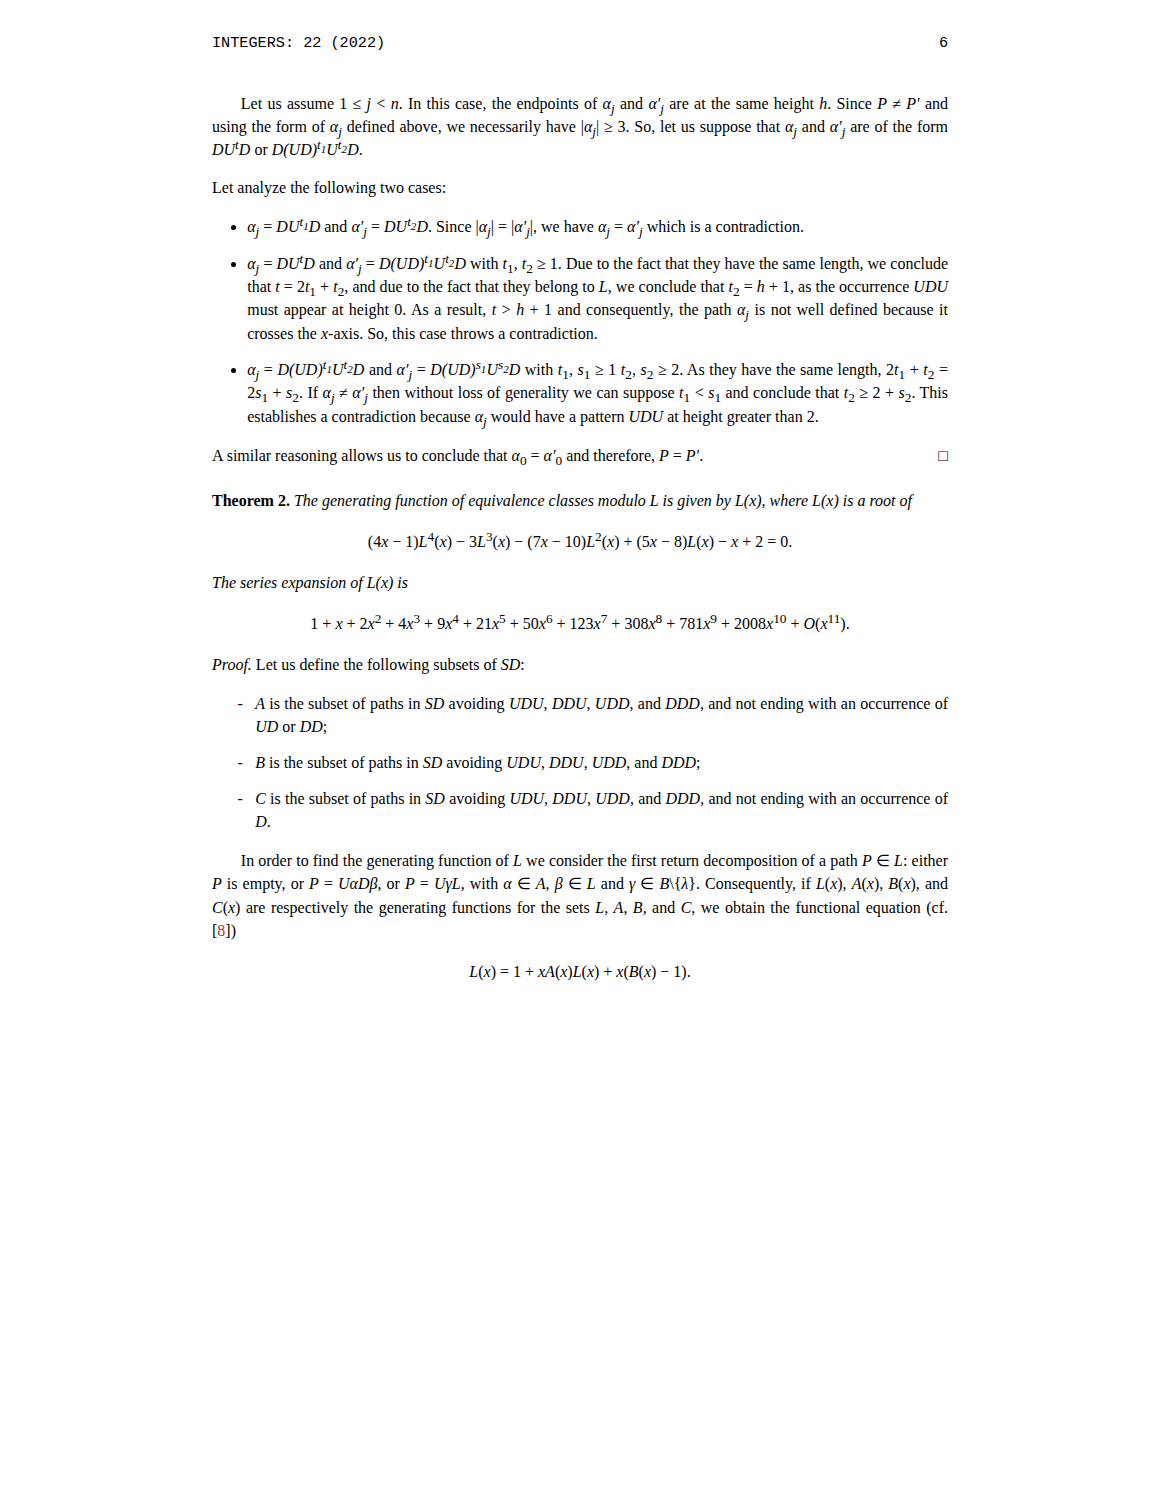INTEGERS: 22 (2022) 6
Let us assume 1 ≤ j < n. In this case, the endpoints of αj and α′j are at the same height h. Since P ≠ P′ and using the form of αj defined above, we necessarily have |αj| ≥ 3. So, let us suppose that αj and α′j are of the form DUtD or D(UD)t1Ut2D.
Let analyze the following two cases:
αj = DUt1D and α′j = DUt2D. Since |αj| = |α′j|, we have αj = α′j which is a contradiction.
αj = DUtD and α′j = D(UD)t1Ut2D with t1, t2 ≥ 1. Due to the fact that they have the same length, we conclude that t = 2t1 + t2, and due to the fact that they belong to L, we conclude that t2 = h + 1, as the occurrence UDU must appear at height 0. As a result, t > h + 1 and consequently, the path αj is not well defined because it crosses the x-axis. So, this case throws a contradiction.
αj = D(UD)t1Ut2D and α′j = D(UD)s1Us2D with t1, s1 ≥ 1 t2, s2 ≥ 2. As they have the same length, 2t1 + t2 = 2s1 + s2. If αj ≠ α′j then without loss of generality we can suppose t1 < s1 and conclude that t2 ≥ 2 + s2. This establishes a contradiction because αj would have a pattern UDU at height greater than 2.
A similar reasoning allows us to conclude that α0 = α′0 and therefore, P = P′. □
Theorem 2. The generating function of equivalence classes modulo L is given by L(x), where L(x) is a root of
(4x − 1)L4(x) − 3L3(x) − (7x − 10)L2(x) + (5x − 8)L(x) − x + 2 = 0.
The series expansion of L(x) is
1 + x + 2x2 + 4x3 + 9x4 + 21x5 + 50x6 + 123x7 + 308x8 + 781x9 + 2008x10 + O(x11).
Proof. Let us define the following subsets of SD:
A is the subset of paths in SD avoiding UDU, DDU, UDD, and DDD, and not ending with an occurrence of UD or DD;
B is the subset of paths in SD avoiding UDU, DDU, UDD, and DDD;
C is the subset of paths in SD avoiding UDU, DDU, UDD, and DDD, and not ending with an occurrence of D.
In order to find the generating function of L we consider the first return decomposition of a path P ∈ L: either P is empty, or P = UαDβ, or P = UγL, with α ∈ A, β ∈ L and γ ∈ B\{λ}. Consequently, if L(x), A(x), B(x), and C(x) are respectively the generating functions for the sets L, A, B, and C, we obtain the functional equation (cf. [8])
L(x) = 1 + xA(x)L(x) + x(B(x) − 1).